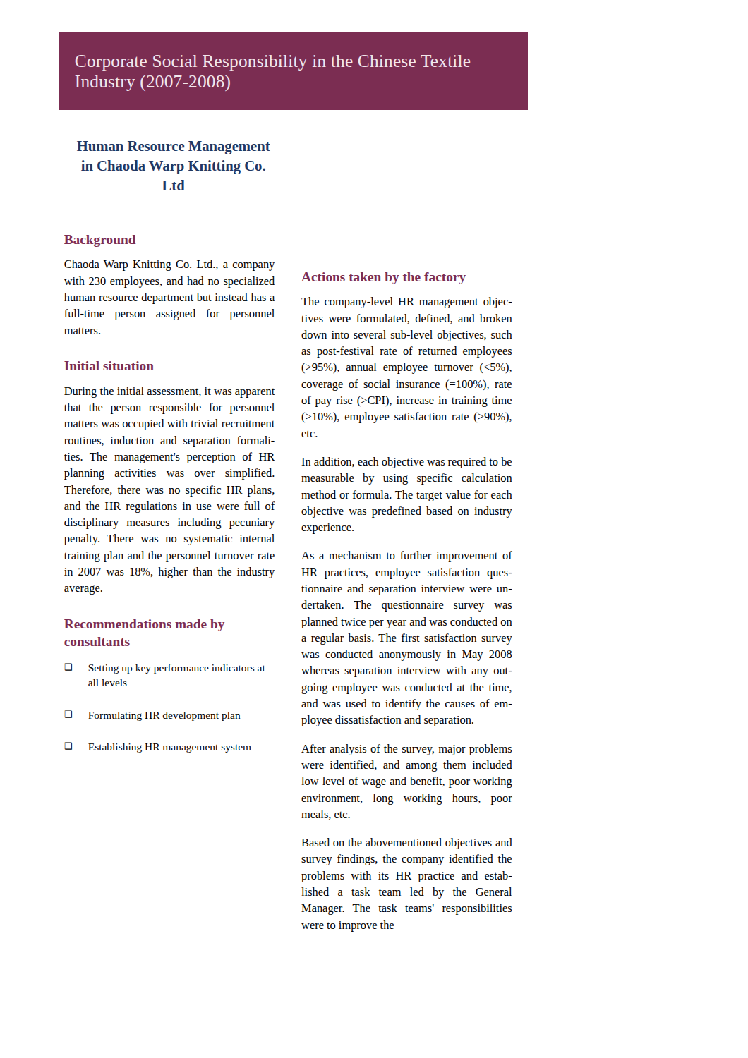Corporate Social Responsibility in the Chinese Textile Industry (2007-2008)
Human Resource Management in Chaoda Warp Knitting Co. Ltd
Background
Chaoda Warp Knitting Co. Ltd., a company with 230 employees, and had no specialized human resource department but instead has a full-time person assigned for personnel matters.
Initial situation
During the initial assessment, it was apparent that the person responsible for personnel matters was occupied with trivial recruitment routines, induction and separation formalities. The management's perception of HR planning activities was over simplified. Therefore, there was no specific HR plans, and the HR regulations in use were full of disciplinary measures including pecuniary penalty. There was no systematic internal training plan and the personnel turnover rate in 2007 was 18%, higher than the industry average.
Recommendations made by consultants
Setting up key performance indicators at all levels
Formulating HR development plan
Establishing HR management system
Actions taken by the factory
The company-level HR management objectives were formulated, defined, and broken down into several sub-level objectives, such as post-festival rate of returned employees (>95%), annual employee turnover (<5%), coverage of social insurance (=100%), rate of pay rise (>CPI), increase in training time (>10%), employee satisfaction rate (>90%), etc.
In addition, each objective was required to be measurable by using specific calculation method or formula. The target value for each objective was predefined based on industry experience.
As a mechanism to further improvement of HR practices, employee satisfaction questionnaire and separation interview were undertaken. The questionnaire survey was planned twice per year and was conducted on a regular basis. The first satisfaction survey was conducted anonymously in May 2008 whereas separation interview with any outgoing employee was conducted at the time, and was used to identify the causes of employee dissatisfaction and separation.
After analysis of the survey, major problems were identified, and among them included low level of wage and benefit, poor working environment, long working hours, poor meals, etc.
Based on the abovementioned objectives and survey findings, the company identified the problems with its HR practice and established a task team led by the General Manager. The task teams' responsibilities were to improve the